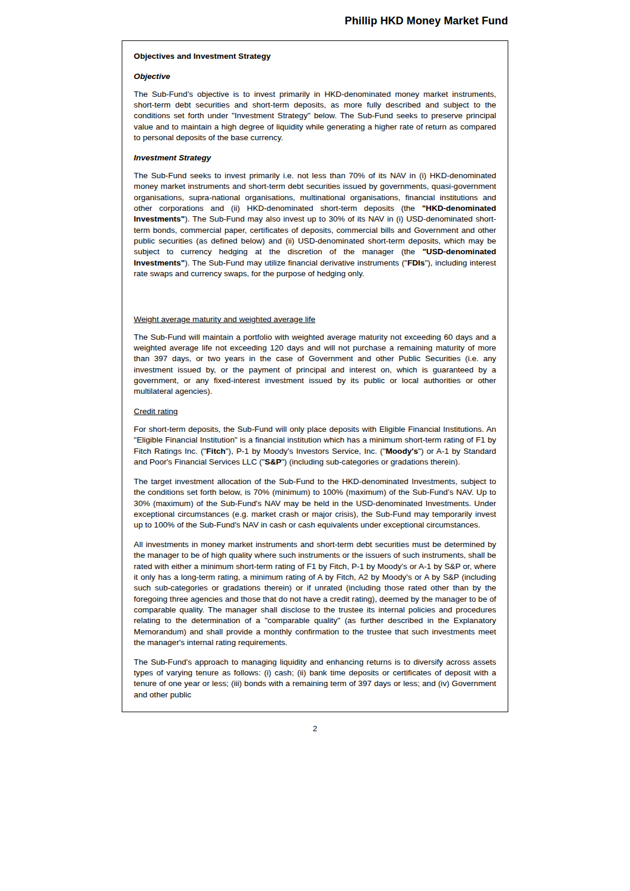Phillip HKD Money Market Fund
Objectives and Investment Strategy
Objective
The Sub-Fund’s objective is to invest primarily in HKD-denominated money market instruments, short-term debt securities and short-term deposits, as more fully described and subject to the conditions set forth under "Investment Strategy" below. The Sub-Fund seeks to preserve principal value and to maintain a high degree of liquidity while generating a higher rate of return as compared to personal deposits of the base currency.
Investment Strategy
The Sub-Fund seeks to invest primarily i.e. not less than 70% of its NAV in (i) HKD-denominated money market instruments and short-term debt securities issued by governments, quasi-government organisations, supra-national organisations, multinational organisations, financial institutions and other corporations and (ii) HKD-denominated short-term deposits (the "HKD-denominated Investments"). The Sub-Fund may also invest up to 30% of its NAV in (i) USD-denominated short-term bonds, commercial paper, certificates of deposits, commercial bills and Government and other public securities (as defined below) and (ii) USD-denominated short-term deposits, which may be subject to currency hedging at the discretion of the manager (the "USD-denominated Investments"). The Sub-Fund may utilize financial derivative instruments ("FDIs"), including interest rate swaps and currency swaps, for the purpose of hedging only.
Weight average maturity and weighted average life
The Sub-Fund will maintain a portfolio with weighted average maturity not exceeding 60 days and a weighted average life not exceeding 120 days and will not purchase a remaining maturity of more than 397 days, or two years in the case of Government and other Public Securities (i.e. any investment issued by, or the payment of principal and interest on, which is guaranteed by a government, or any fixed-interest investment issued by its public or local authorities or other multilateral agencies).
Credit rating
For short-term deposits, the Sub-Fund will only place deposits with Eligible Financial Institutions. An "Eligible Financial Institution" is a financial institution which has a minimum short-term rating of F1 by Fitch Ratings Inc. ("Fitch"), P-1 by Moody's Investors Service, Inc. ("Moody's") or A-1 by Standard and Poor's Financial Services LLC ("S&P") (including sub-categories or gradations therein).
The target investment allocation of the Sub-Fund to the HKD-denominated Investments, subject to the conditions set forth below, is 70% (minimum) to 100% (maximum) of the Sub-Fund’s NAV. Up to 30% (maximum) of the Sub-Fund's NAV may be held in the USD-denominated Investments. Under exceptional circumstances (e.g. market crash or major crisis), the Sub-Fund may temporarily invest up to 100% of the Sub-Fund's NAV in cash or cash equivalents under exceptional circumstances.
All investments in money market instruments and short-term debt securities must be determined by the manager to be of high quality where such instruments or the issuers of such instruments, shall be rated with either a minimum short-term rating of F1 by Fitch, P-1 by Moody's or A-1 by S&P or, where it only has a long-term rating, a minimum rating of A by Fitch, A2 by Moody's or A by S&P (including such sub-categories or gradations therein) or if unrated (including those rated other than by the foregoing three agencies and those that do not have a credit rating), deemed by the manager to be of comparable quality. The manager shall disclose to the trustee its internal policies and procedures relating to the determination of a "comparable quality" (as further described in the Explanatory Memorandum) and shall provide a monthly confirmation to the trustee that such investments meet the manager's internal rating requirements.
The Sub-Fund's approach to managing liquidity and enhancing returns is to diversify across assets types of varying tenure as follows: (i) cash; (ii) bank time deposits or certificates of deposit with a tenure of one year or less; (iii) bonds with a remaining term of 397 days or less; and (iv) Government and other public
2